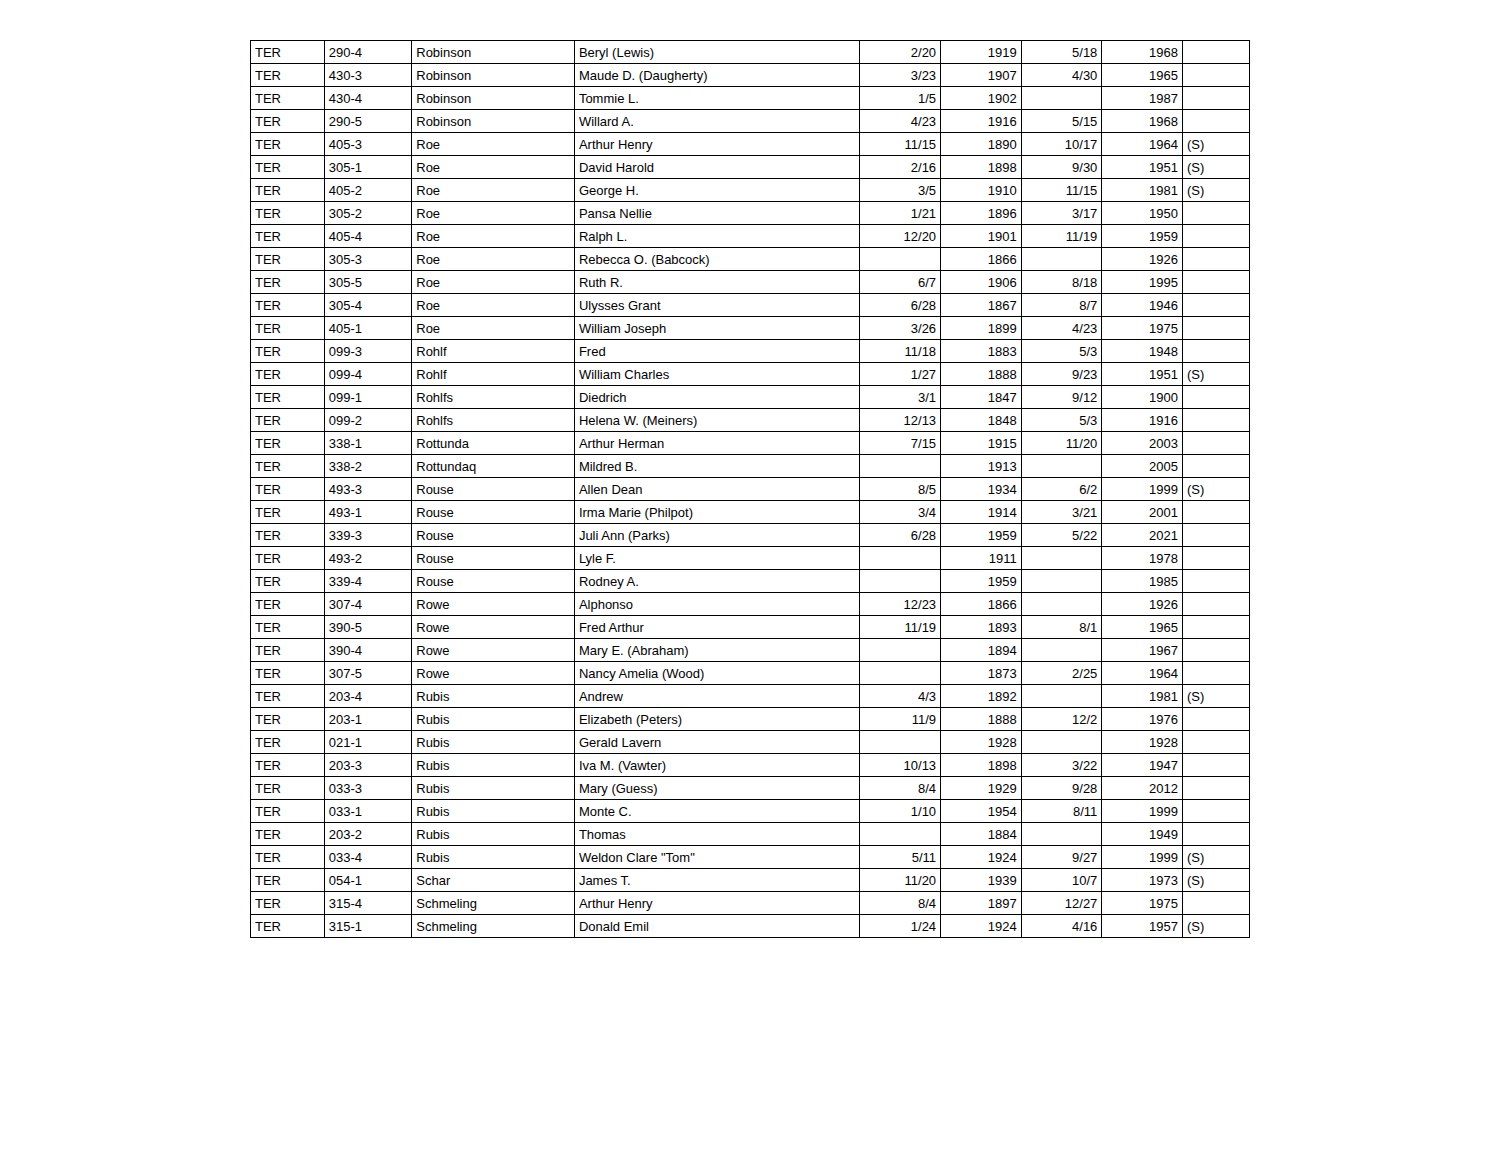| TER | 290-4 | Robinson | Beryl (Lewis) | 2/20 | 1919 | 5/18 | 1968 | |
| TER | 430-3 | Robinson | Maude D. (Daugherty) | 3/23 | 1907 | 4/30 | 1965 | |
| TER | 430-4 | Robinson | Tommie L. | 1/5 | 1902 | | 1987 | |
| TER | 290-5 | Robinson | Willard A. | 4/23 | 1916 | 5/15 | 1968 | |
| TER | 405-3 | Roe | Arthur Henry | 11/15 | 1890 | 10/17 | 1964 | (S) |
| TER | 305-1 | Roe | David Harold | 2/16 | 1898 | 9/30 | 1951 | (S) |
| TER | 405-2 | Roe | George H. | 3/5 | 1910 | 11/15 | 1981 | (S) |
| TER | 305-2 | Roe | Pansa Nellie | 1/21 | 1896 | 3/17 | 1950 | |
| TER | 405-4 | Roe | Ralph L. | 12/20 | 1901 | 11/19 | 1959 | |
| TER | 305-3 | Roe | Rebecca O. (Babcock) | | 1866 | | 1926 | |
| TER | 305-5 | Roe | Ruth R. | 6/7 | 1906 | 8/18 | 1995 | |
| TER | 305-4 | Roe | Ulysses Grant | 6/28 | 1867 | 8/7 | 1946 | |
| TER | 405-1 | Roe | William Joseph | 3/26 | 1899 | 4/23 | 1975 | |
| TER | 099-3 | Rohlf | Fred | 11/18 | 1883 | 5/3 | 1948 | |
| TER | 099-4 | Rohlf | William Charles | 1/27 | 1888 | 9/23 | 1951 | (S) |
| TER | 099-1 | Rohlfs | Diedrich | 3/1 | 1847 | 9/12 | 1900 | |
| TER | 099-2 | Rohlfs | Helena W. (Meiners) | 12/13 | 1848 | 5/3 | 1916 | |
| TER | 338-1 | Rottunda | Arthur Herman | 7/15 | 1915 | 11/20 | 2003 | |
| TER | 338-2 | Rottundaq | Mildred B. | | 1913 | | 2005 | |
| TER | 493-3 | Rouse | Allen Dean | 8/5 | 1934 | 6/2 | 1999 | (S) |
| TER | 493-1 | Rouse | Irma Marie (Philpot) | 3/4 | 1914 | 3/21 | 2001 | |
| TER | 339-3 | Rouse | Juli Ann (Parks) | 6/28 | 1959 | 5/22 | 2021 | |
| TER | 493-2 | Rouse | Lyle F. | | 1911 | | 1978 | |
| TER | 339-4 | Rouse | Rodney A. | | 1959 | | 1985 | |
| TER | 307-4 | Rowe | Alphonso | 12/23 | 1866 | | 1926 | |
| TER | 390-5 | Rowe | Fred Arthur | 11/19 | 1893 | 8/1 | 1965 | |
| TER | 390-4 | Rowe | Mary E. (Abraham) | | 1894 | | 1967 | |
| TER | 307-5 | Rowe | Nancy Amelia (Wood) | | 1873 | 2/25 | 1964 | |
| TER | 203-4 | Rubis | Andrew | 4/3 | 1892 | | 1981 | (S) |
| TER | 203-1 | Rubis | Elizabeth (Peters) | 11/9 | 1888 | 12/2 | 1976 | |
| TER | 021-1 | Rubis | Gerald Lavern | | 1928 | | 1928 | |
| TER | 203-3 | Rubis | Iva M. (Vawter) | 10/13 | 1898 | 3/22 | 1947 | |
| TER | 033-3 | Rubis | Mary (Guess) | 8/4 | 1929 | 9/28 | 2012 | |
| TER | 033-1 | Rubis | Monte C. | 1/10 | 1954 | 8/11 | 1999 | |
| TER | 203-2 | Rubis | Thomas | | 1884 | | 1949 | |
| TER | 033-4 | Rubis | Weldon Clare "Tom" | 5/11 | 1924 | 9/27 | 1999 | (S) |
| TER | 054-1 | Schar | James T. | 11/20 | 1939 | 10/7 | 1973 | (S) |
| TER | 315-4 | Schmeling | Arthur Henry | 8/4 | 1897 | 12/27 | 1975 | |
| TER | 315-1 | Schmeling | Donald Emil | 1/24 | 1924 | 4/16 | 1957 | (S) |